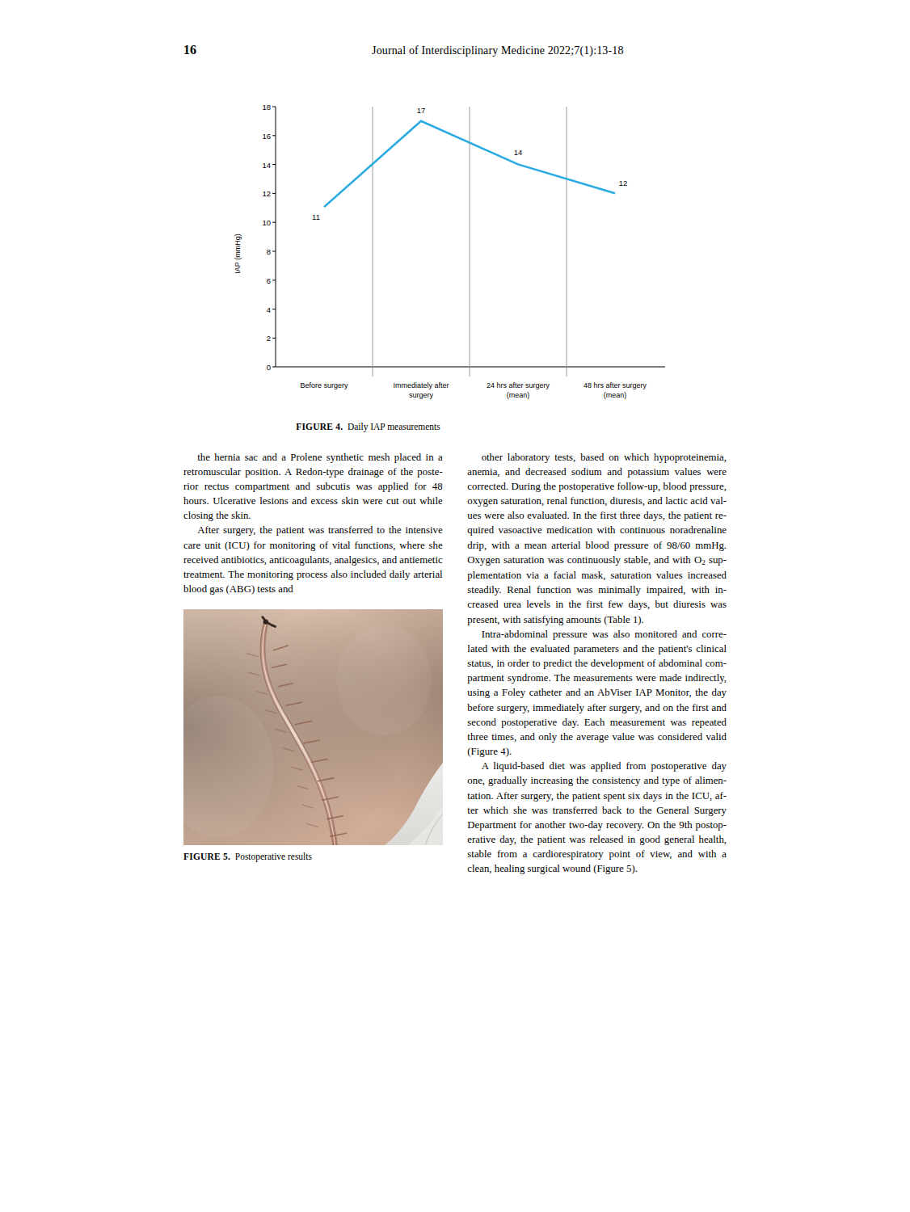16
Journal of Interdisciplinary Medicine 2022;7(1):13-18
18 16 14 12 10 8 6 4 2 0 IAP (mmHg) 11 17 14 12 Before surgery Immediately after surgery 24 hrs after surgery (mean) 48 hrs after surgery (mean)
FIGURE 4. Daily IAP measurements
the hernia sac and a Prolene synthetic mesh placed in a retromuscular position. A Redon-type drainage of the posterior rectus compartment and subcutis was applied for 48 hours. Ulcerative lesions and excess skin were cut out while closing the skin.
After surgery, the patient was transferred to the intensive care unit (ICU) for monitoring of vital functions, where she received antibiotics, anticoagulants, analgesics, and antiemetic treatment. The monitoring process also included daily arterial blood gas (ABG) tests and
FIGURE 5. Postoperative results
other laboratory tests, based on which hypoproteinemia, anemia, and decreased sodium and potassium values were corrected. During the postoperative follow-up, blood pressure, oxygen saturation, renal function, diuresis, and lactic acid values were also evaluated. In the first three days, the patient required vasoactive medication with continuous noradrenaline drip, with a mean arterial blood pressure of 98/60 mmHg. Oxygen saturation was continuously stable, and with O2 supplementation via a facial mask, saturation values increased steadily. Renal function was minimally impaired, with increased urea levels in the first few days, but diuresis was present, with satisfying amounts (Table 1).
Intra-abdominal pressure was also monitored and correlated with the evaluated parameters and the patient's clinical status, in order to predict the development of abdominal compartment syndrome. The measurements were made indirectly, using a Foley catheter and an AbViser IAP Monitor, the day before surgery, immediately after surgery, and on the first and second postoperative day. Each measurement was repeated three times, and only the average value was considered valid (Figure 4).
A liquid-based diet was applied from postoperative day one, gradually increasing the consistency and type of alimentation. After surgery, the patient spent six days in the ICU, after which she was transferred back to the General Surgery Department for another two-day recovery. On the 9th postoperative day, the patient was released in good general health, stable from a cardiorespiratory point of view, and with a clean, healing surgical wound (Figure 5).